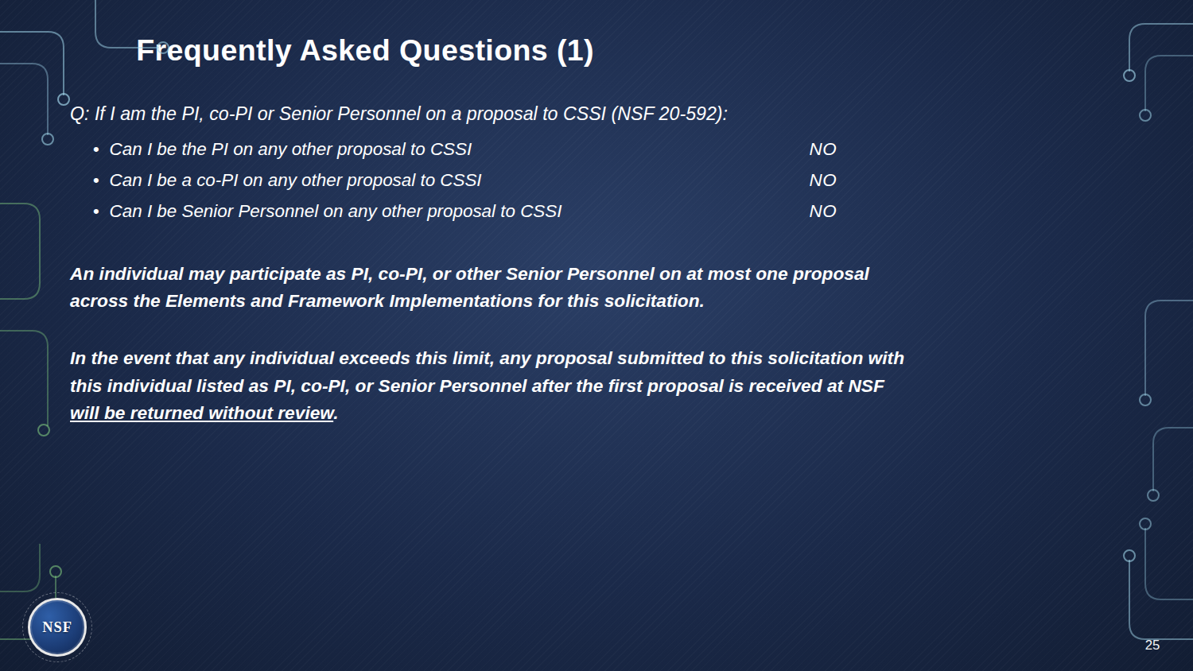Frequently Asked Questions (1)
Q: If I am the PI, co-PI or Senior Personnel on a proposal to CSSI (NSF 20-592):
Can I be the PI on any other proposal to CSSI NO
Can I be a co-PI on any other proposal to CSSI NO
Can I be Senior Personnel on any other proposal to CSSI NO
An individual may participate as PI, co-PI, or other Senior Personnel on at most one proposal across the Elements and Framework Implementations for this solicitation.
In the event that any individual exceeds this limit, any proposal submitted to this solicitation with this individual listed as PI, co-PI, or Senior Personnel after the first proposal is received at NSF will be returned without review.
NSF
25